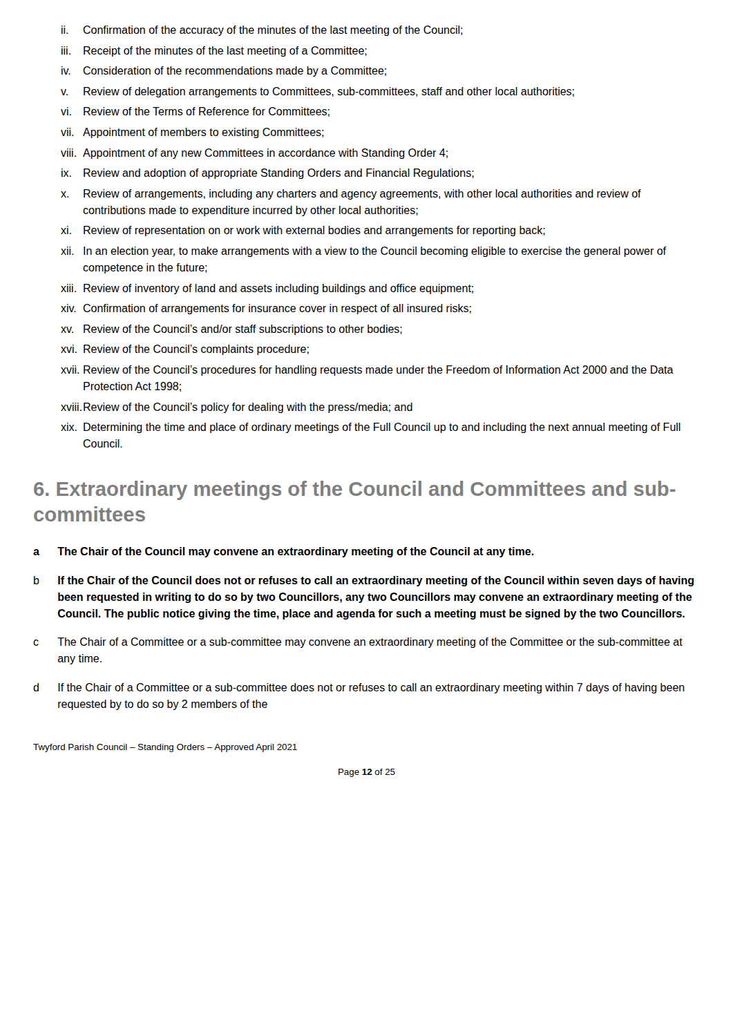ii. Confirmation of the accuracy of the minutes of the last meeting of the Council;
iii. Receipt of the minutes of the last meeting of a Committee;
iv. Consideration of the recommendations made by a Committee;
v. Review of delegation arrangements to Committees, sub-committees, staff and other local authorities;
vi. Review of the Terms of Reference for Committees;
vii. Appointment of members to existing Committees;
viii. Appointment of any new Committees in accordance with Standing Order 4;
ix. Review and adoption of appropriate Standing Orders and Financial Regulations;
x. Review of arrangements, including any charters and agency agreements, with other local authorities and review of contributions made to expenditure incurred by other local authorities;
xi. Review of representation on or work with external bodies and arrangements for reporting back;
xii. In an election year, to make arrangements with a view to the Council becoming eligible to exercise the general power of competence in the future;
xiii. Review of inventory of land and assets including buildings and office equipment;
xiv. Confirmation of arrangements for insurance cover in respect of all insured risks;
xv. Review of the Council’s and/or staff subscriptions to other bodies;
xvi. Review of the Council’s complaints procedure;
xvii. Review of the Council’s procedures for handling requests made under the Freedom of Information Act 2000 and the Data Protection Act 1998;
xviii. Review of the Council’s policy for dealing with the press/media; and
xix. Determining the time and place of ordinary meetings of the Full Council up to and including the next annual meeting of Full Council.
6. Extraordinary meetings of the Council and Committees and sub-committees
a
The Chair of the Council may convene an extraordinary meeting of the Council at any time.
b
If the Chair of the Council does not or refuses to call an extraordinary meeting of the Council within seven days of having been requested in writing to do so by two Councillors, any two Councillors may convene an extraordinary meeting of the Council. The public notice giving the time, place and agenda for such a meeting must be signed by the two Councillors.
c
The Chair of a Committee or a sub-committee may convene an extraordinary meeting of the Committee or the sub-committee at any time.
d
If the Chair of a Committee or a sub-committee does not or refuses to call an extraordinary meeting within 7 days of having been requested by to do so by 2 members of the
Twyford Parish Council – Standing Orders – Approved April 2021
Page 12 of 25